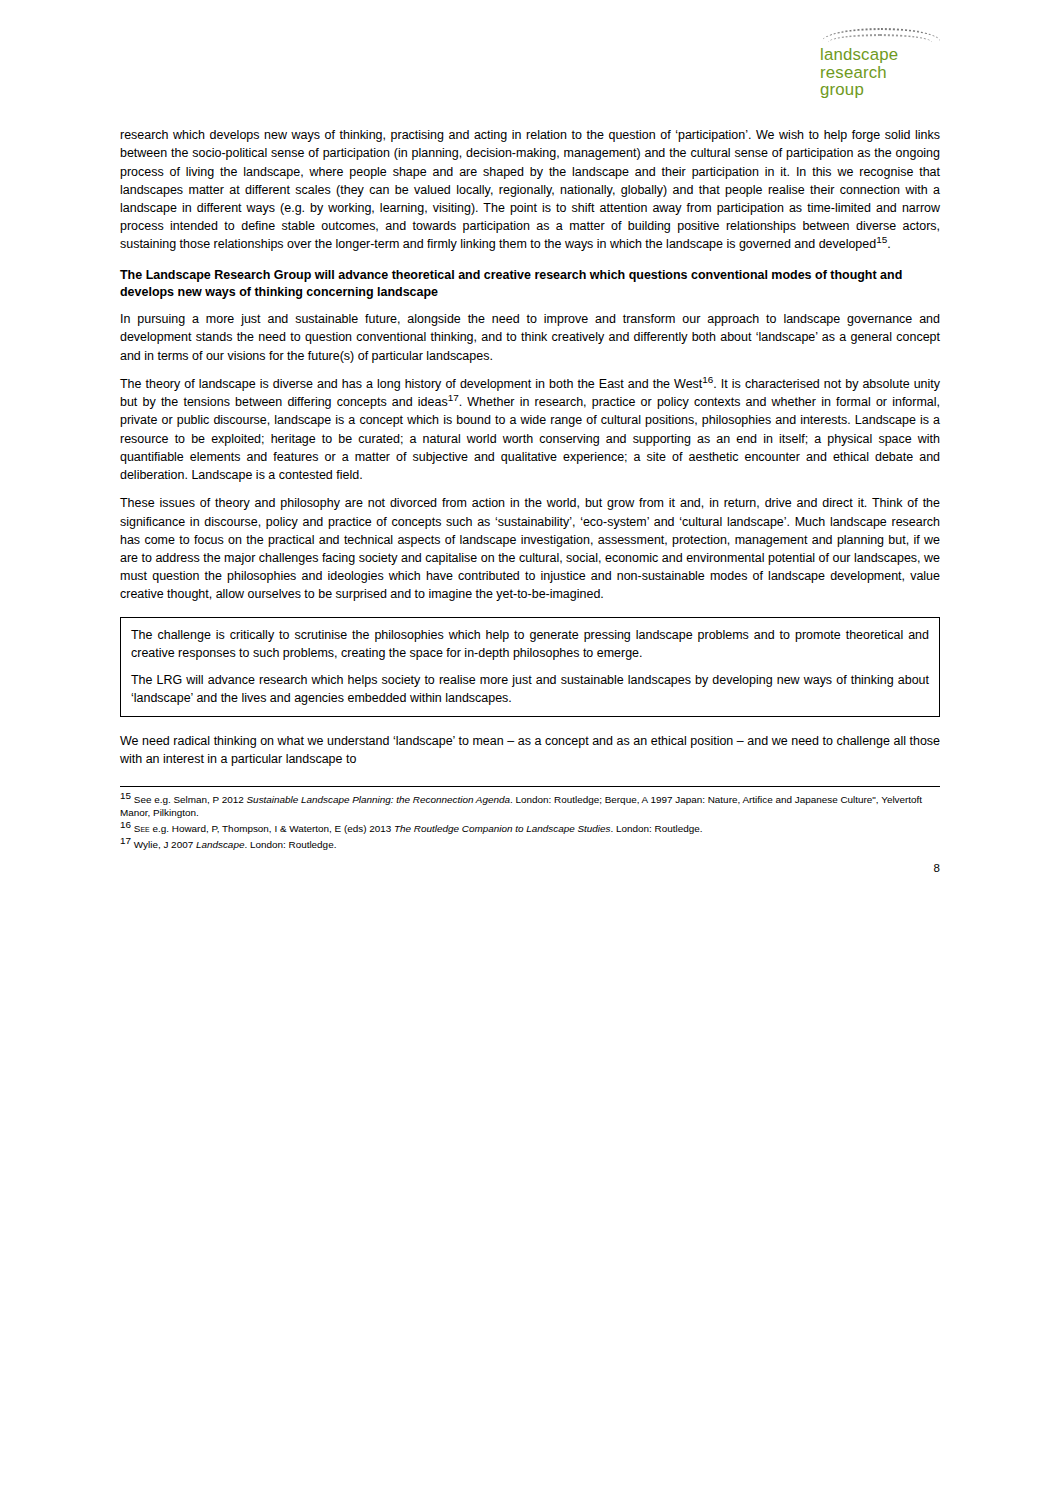landscape research group
research which develops new ways of thinking, practising and acting in relation to the question of ‘participation’. We wish to help forge solid links between the socio-political sense of participation (in planning, decision-making, management) and the cultural sense of participation as the ongoing process of living the landscape, where people shape and are shaped by the landscape and their participation in it. In this we recognise that landscapes matter at different scales (they can be valued locally, regionally, nationally, globally) and that people realise their connection with a landscape in different ways (e.g. by working, learning, visiting). The point is to shift attention away from participation as time-limited and narrow process intended to define stable outcomes, and towards participation as a matter of building positive relationships between diverse actors, sustaining those relationships over the longer-term and firmly linking them to the ways in which the landscape is governed and developed15.
The Landscape Research Group will advance theoretical and creative research which questions conventional modes of thought and develops new ways of thinking concerning landscape
In pursuing a more just and sustainable future, alongside the need to improve and transform our approach to landscape governance and development stands the need to question conventional thinking, and to think creatively and differently both about ‘landscape’ as a general concept and in terms of our visions for the future(s) of particular landscapes.
The theory of landscape is diverse and has a long history of development in both the East and the West16. It is characterised not by absolute unity but by the tensions between differing concepts and ideas17. Whether in research, practice or policy contexts and whether in formal or informal, private or public discourse, landscape is a concept which is bound to a wide range of cultural positions, philosophies and interests. Landscape is a resource to be exploited; heritage to be curated; a natural world worth conserving and supporting as an end in itself; a physical space with quantifiable elements and features or a matter of subjective and qualitative experience; a site of aesthetic encounter and ethical debate and deliberation. Landscape is a contested field.
These issues of theory and philosophy are not divorced from action in the world, but grow from it and, in return, drive and direct it. Think of the significance in discourse, policy and practice of concepts such as ‘sustainability’, ‘eco-system’ and ‘cultural landscape’. Much landscape research has come to focus on the practical and technical aspects of landscape investigation, assessment, protection, management and planning but, if we are to address the major challenges facing society and capitalise on the cultural, social, economic and environmental potential of our landscapes, we must question the philosophies and ideologies which have contributed to injustice and non-sustainable modes of landscape development, value creative thought, allow ourselves to be surprised and to imagine the yet-to-be-imagined.
The challenge is critically to scrutinise the philosophies which help to generate pressing landscape problems and to promote theoretical and creative responses to such problems, creating the space for in-depth philosophes to emerge.
The LRG will advance research which helps society to realise more just and sustainable landscapes by developing new ways of thinking about ‘landscape’ and the lives and agencies embedded within landscapes.
We need radical thinking on what we understand ‘landscape’ to mean – as a concept and as an ethical position – and we need to challenge all those with an interest in a particular landscape to
15 See e.g. Selman, P 2012 Sustainable Landscape Planning: the Reconnection Agenda. London: Routledge; Berque, A 1997 Japan: Nature, Artifice and Japanese Culture", Yelvertoft Manor, Pilkington.
16 See e.g. Howard, P, Thompson, I & Waterton, E (eds) 2013 The Routledge Companion to Landscape Studies. London: Routledge.
17 Wylie, J 2007 Landscape. London: Routledge.
8